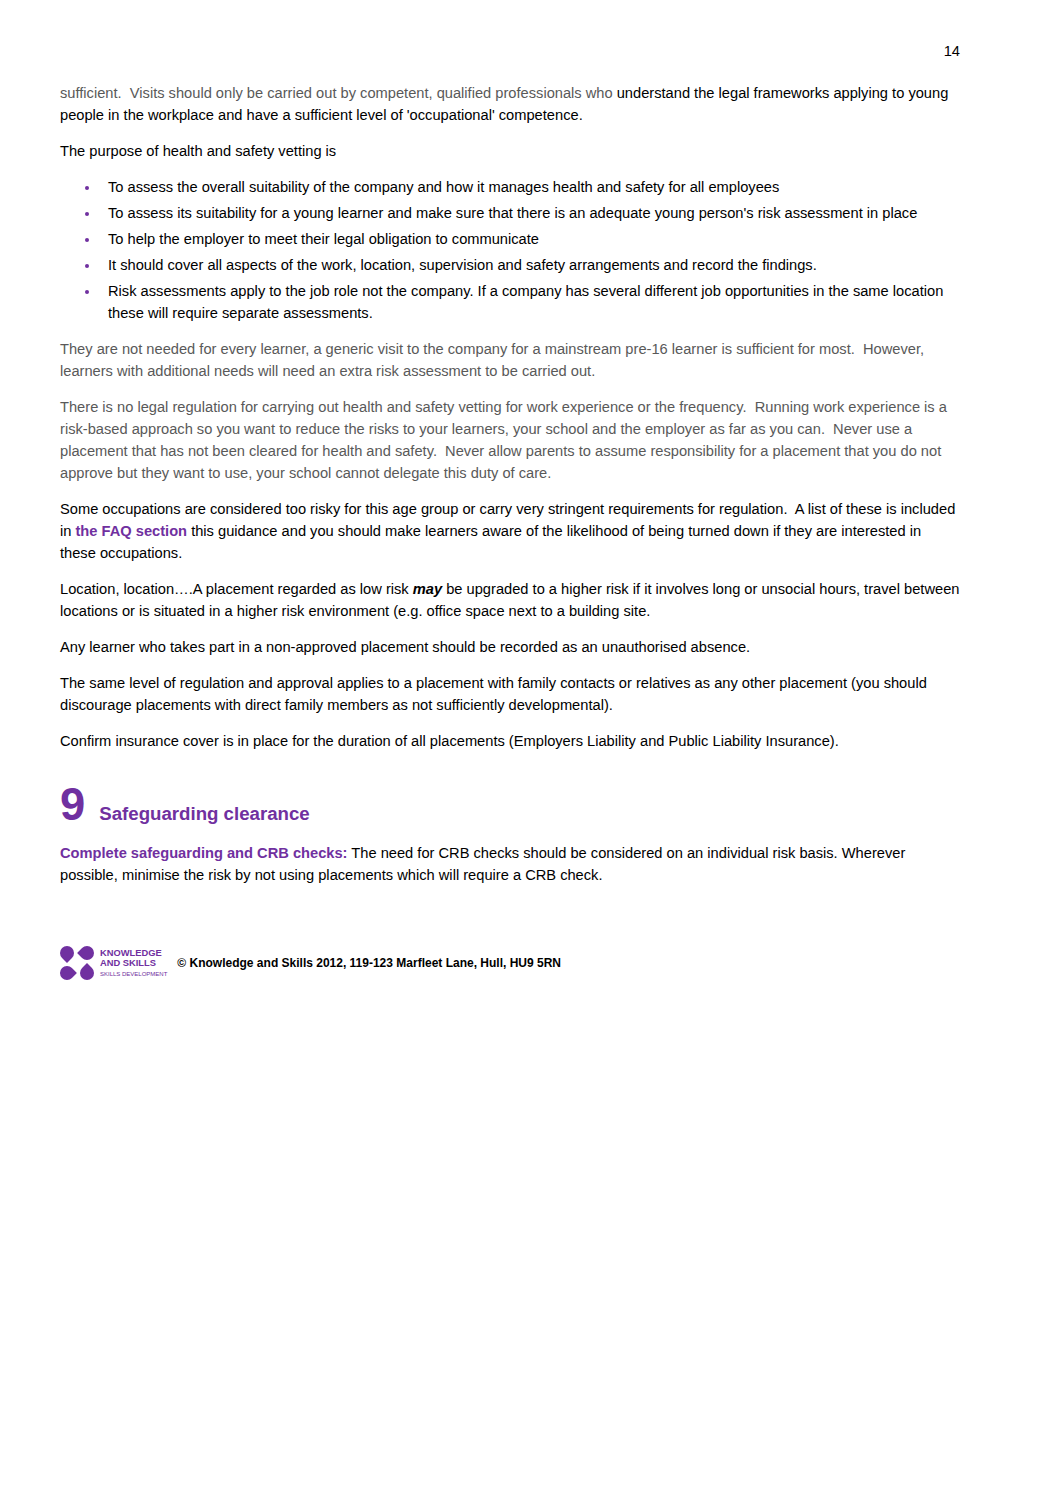14
sufficient. Visits should only be carried out by competent, qualified professionals who understand the legal frameworks applying to young people in the workplace and have a sufficient level of 'occupational' competence.
The purpose of health and safety vetting is
To assess the overall suitability of the company and how it manages health and safety for all employees
To assess its suitability for a young learner and make sure that there is an adequate young person's risk assessment in place
To help the employer to meet their legal obligation to communicate
It should cover all aspects of the work, location, supervision and safety arrangements and record the findings.
Risk assessments apply to the job role not the company. If a company has several different job opportunities in the same location these will require separate assessments.
They are not needed for every learner, a generic visit to the company for a mainstream pre-16 learner is sufficient for most. However, learners with additional needs will need an extra risk assessment to be carried out.
There is no legal regulation for carrying out health and safety vetting for work experience or the frequency. Running work experience is a risk-based approach so you want to reduce the risks to your learners, your school and the employer as far as you can. Never use a placement that has not been cleared for health and safety. Never allow parents to assume responsibility for a placement that you do not approve but they want to use, your school cannot delegate this duty of care.
Some occupations are considered too risky for this age group or carry very stringent requirements for regulation. A list of these is included in the FAQ section this guidance and you should make learners aware of the likelihood of being turned down if they are interested in these occupations.
Location, location….A placement regarded as low risk may be upgraded to a higher risk if it involves long or unsocial hours, travel between locations or is situated in a higher risk environment (e.g. office space next to a building site.
Any learner who takes part in a non-approved placement should be recorded as an unauthorised absence.
The same level of regulation and approval applies to a placement with family contacts or relatives as any other placement (you should discourage placements with direct family members as not sufficiently developmental).
Confirm insurance cover is in place for the duration of all placements (Employers Liability and Public Liability Insurance).
9 Safeguarding clearance
Complete safeguarding and CRB checks: The need for CRB checks should be considered on an individual risk basis. Wherever possible, minimise the risk by not using placements which will require a CRB check.
KNOWLEDGE
AND SKILLS
SKILLS DEVELOPMENT
© Knowledge and Skills 2012, 119-123 Marfleet Lane, Hull, HU9 5RN